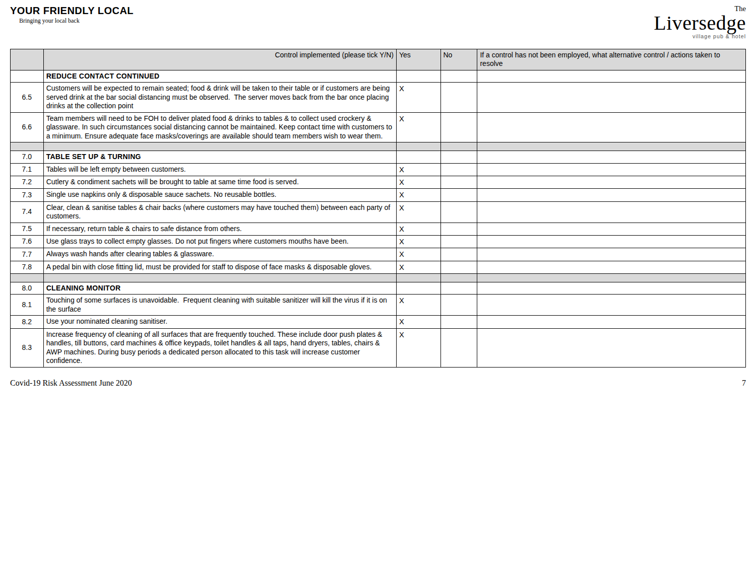YOUR FRIENDLY LOCAL
Bringing your local back
The
Liversedge
village pub & hotel
| | Control implemented (please tick Y/N) | Yes | No | If a control has not been employed, what alternative control / actions taken to resolve |
| | REDUCE CONTACT CONTINUED | | | |
| 6.5 | Customers will be expected to remain seated; food & drink will be taken to their table or if customers are being served drink at the bar social distancing must be observed. The server moves back from the bar once placing drinks at the collection point | X | | |
| 6.6 | Team members will need to be FOH to deliver plated food & drinks to tables & to collect used crockery & glassware. In such circumstances social distancing cannot be maintained. Keep contact time with customers to a minimum. Ensure adequate face masks/coverings are available should team members wish to wear them. | X | | |
| 7.0 | TABLE SET UP & TURNING | | | |
| 7.1 | Tables will be left empty between customers. | X | | |
| 7.2 | Cutlery & condiment sachets will be brought to table at same time food is served. | X | | |
| 7.3 | Single use napkins only & disposable sauce sachets. No reusable bottles. | X | | |
| 7.4 | Clear, clean & sanitise tables & chair backs (where customers may have touched them) between each party of customers. | X | | |
| 7.5 | If necessary, return table & chairs to safe distance from others. | X | | |
| 7.6 | Use glass trays to collect empty glasses. Do not put fingers where customers mouths have been. | X | | |
| 7.7 | Always wash hands after clearing tables & glassware. | X | | |
| 7.8 | A pedal bin with close fitting lid, must be provided for staff to dispose of face masks & disposable gloves. | X | | |
| 8.0 | CLEANING MONITOR | | | |
| 8.1 | Touching of some surfaces is unavoidable. Frequent cleaning with suitable sanitizer will kill the virus if it is on the surface | X | | |
| 8.2 | Use your nominated cleaning sanitiser. | X | | |
| 8.3 | Increase frequency of cleaning of all surfaces that are frequently touched. These include door push plates & handles, till buttons, card machines & office keypads, toilet handles & all taps, hand dryers, tables, chairs & AWP machines. During busy periods a dedicated person allocated to this task will increase customer confidence. | X | | |
Covid-19 Risk Assessment June 2020
7